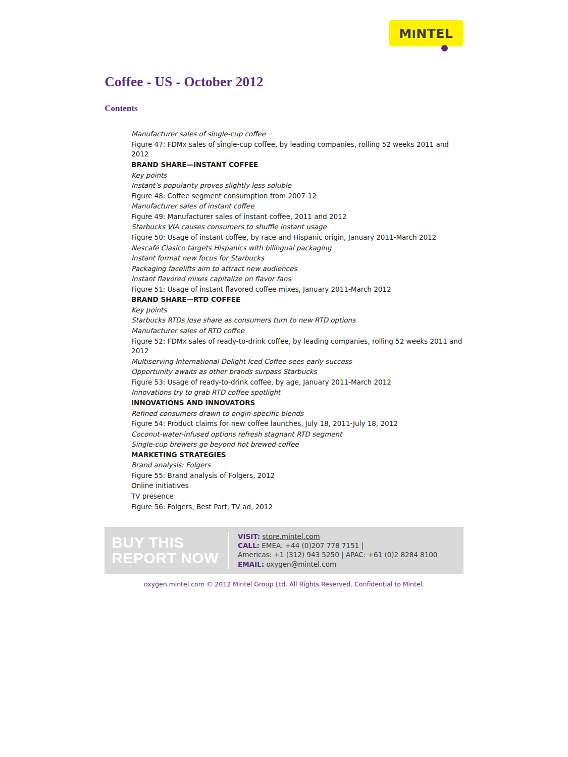MINTEL
Coffee - US - October 2012
Contents
Manufacturer sales of single-cup coffee
Figure 47: FDMx sales of single-cup coffee, by leading companies, rolling 52 weeks 2011 and 2012
BRAND SHARE—INSTANT COFFEE
Key points
Instant’s popularity proves slightly less soluble
Figure 48: Coffee segment consumption from 2007-12
Manufacturer sales of instant coffee
Figure 49: Manufacturer sales of instant coffee, 2011 and 2012
Starbucks VIA causes consumers to shuffle instant usage
Figure 50: Usage of instant coffee, by race and Hispanic origin, January 2011-March 2012
Nescafé Clasico targets Hispanics with bilingual packaging
Instant format new focus for Starbucks
Packaging facelifts aim to attract new audiences
Instant flavored mixes capitalize on flavor fans
Figure 51: Usage of instant flavored coffee mixes, January 2011-March 2012
BRAND SHARE—RTD COFFEE
Key points
Starbucks RTDs lose share as consumers turn to new RTD options
Manufacturer sales of RTD coffee
Figure 52: FDMx sales of ready-to-drink coffee, by leading companies, rolling 52 weeks 2011 and 2012
Multiserving International Delight Iced Coffee sees early success
Opportunity awaits as other brands surpass Starbucks
Figure 53: Usage of ready-to-drink coffee, by age, January 2011-March 2012
Innovations try to grab RTD coffee spotlight
INNOVATIONS AND INNOVATORS
Refined consumers drawn to origin-specific blends
Figure 54: Product claims for new coffee launches, July 18, 2011-July 18, 2012
Coconut-water-infused options refresh stagnant RTD segment
Single-cup brewers go beyond hot brewed coffee
MARKETING STRATEGIES
Brand analysis: Folgers
Figure 55: Brand analysis of Folgers, 2012
Online initiatives
TV presence
Figure 56: Folgers, Best Part, TV ad, 2012
BUY THIS REPORT NOW
VISIT: store.mintel.com
CALL: EMEA: +44 (0)207 778 7151 |
Americas: +1 (312) 943 5250 | APAC: +61 (0)2 8284 8100
EMAIL: oxygen@mintel.com
oxygen.mintel.com © 2012 Mintel Group Ltd. All Rights Reserved. Confidential to Mintel.